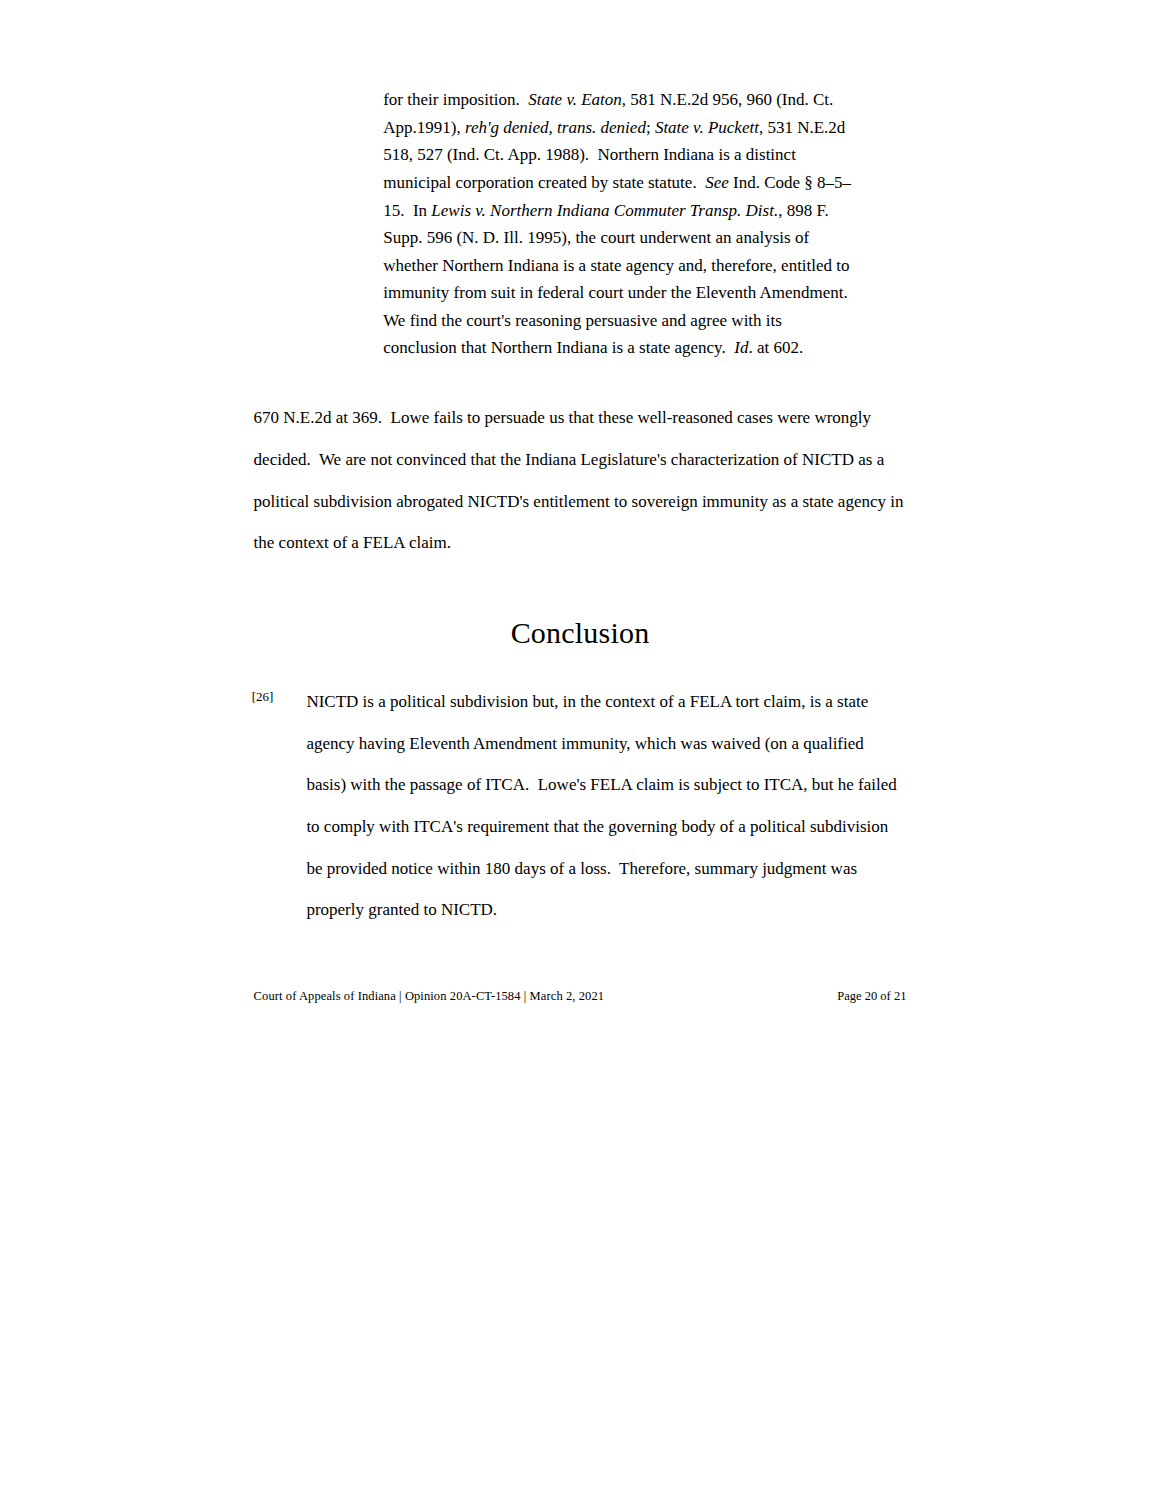for their imposition. State v. Eaton, 581 N.E.2d 956, 960 (Ind. Ct. App.1991), reh'g denied, trans. denied; State v. Puckett, 531 N.E.2d 518, 527 (Ind. Ct. App. 1988). Northern Indiana is a distinct municipal corporation created by state statute. See Ind. Code § 8–5–15. In Lewis v. Northern Indiana Commuter Transp. Dist., 898 F. Supp. 596 (N. D. Ill. 1995), the court underwent an analysis of whether Northern Indiana is a state agency and, therefore, entitled to immunity from suit in federal court under the Eleventh Amendment. We find the court's reasoning persuasive and agree with its conclusion that Northern Indiana is a state agency. Id. at 602.
670 N.E.2d at 369. Lowe fails to persuade us that these well-reasoned cases were wrongly decided. We are not convinced that the Indiana Legislature's characterization of NICTD as a political subdivision abrogated NICTD's entitlement to sovereign immunity as a state agency in the context of a FELA claim.
Conclusion
[26]
NICTD is a political subdivision but, in the context of a FELA tort claim, is a state agency having Eleventh Amendment immunity, which was waived (on a qualified basis) with the passage of ITCA. Lowe's FELA claim is subject to ITCA, but he failed to comply with ITCA's requirement that the governing body of a political subdivision be provided notice within 180 days of a loss. Therefore, summary judgment was properly granted to NICTD.
Court of Appeals of Indiana | Opinion 20A-CT-1584 | March 2, 2021 Page 20 of 21